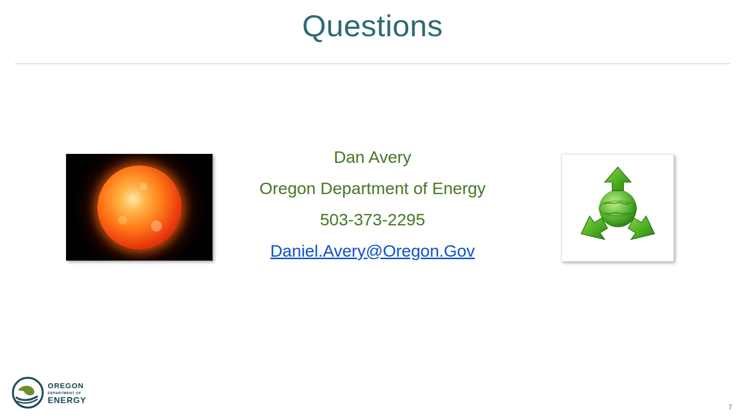Questions
Dan Avery
Oregon Department of Energy
503-373-2295
Daniel.Avery@Oregon.Gov
OREGON DEPARTMENT OF ENERGY
7